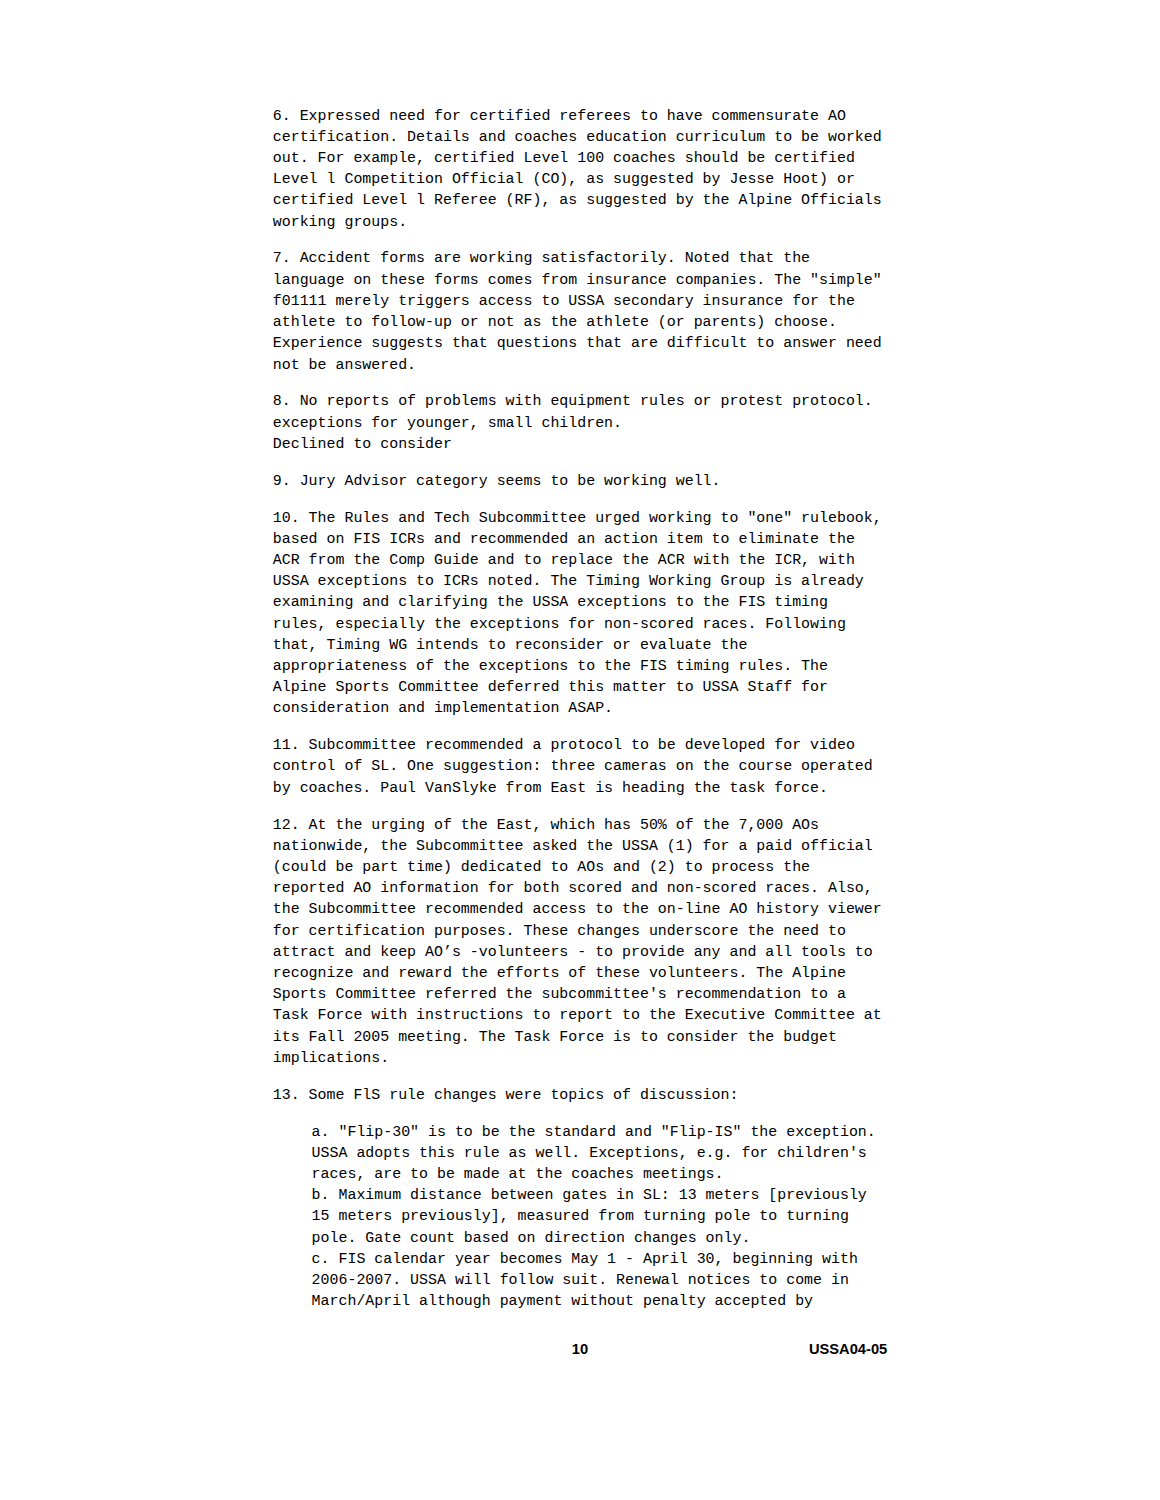6. Expressed need for certified referees to have commensurate AO certification. Details and coaches education curriculum to be worked out. For example, certified Level 100 coaches should be certified Level l Competition Official (CO), as suggested by Jesse Hoot) or certified Level l Referee (RF), as suggested by the Alpine Officials working groups.
7. Accident forms are working satisfactorily. Noted that the language on these forms comes from insurance companies. The "simple" f01111 merely triggers access to USSA secondary insurance for the athlete to follow-up or not as the athlete (or parents) choose. Experience suggests that questions that are difficult to answer need not be answered.
8. No reports of problems with equipment rules or protest protocol.
exceptions for younger, small children.
Declined to consider
9. Jury Advisor category seems to be working well.
10. The Rules and Tech Subcommittee urged working to "one" rulebook, based on FIS ICRs and recommended an action item to eliminate the ACR from the Comp Guide and to replace the ACR with the ICR, with USSA exceptions to ICRs noted. The Timing Working Group is already examining and clarifying the USSA exceptions to the FIS timing rules, especially the exceptions for non-scored races. Following that, Timing WG intends to reconsider or evaluate the appropriateness of the exceptions to the FIS timing rules. The Alpine Sports Committee deferred this matter to USSA Staff for consideration and implementation ASAP.
11. Subcommittee recommended a protocol to be developed for video control of SL. One suggestion: three cameras on the course operated by coaches. Paul VanSlyke from East is heading the task force.
12. At the urging of the East, which has 50% of the 7,000 AOs nationwide, the Subcommittee asked the USSA (1) for a paid official (could be part time) dedicated to AOs and (2) to process the reported AO information for both scored and non-scored races. Also, the Subcommittee recommended access to the on-line AO history viewer for certification purposes. These changes underscore the need to attract and keep AO’s -volunteers - to provide any and all tools to recognize and reward the efforts of these volunteers. The Alpine Sports Committee referred the subcommittee's recommendation to a Task Force with instructions to report to the Executive Committee at its Fall 2005 meeting. The Task Force is to consider the budget implications.
13. Some FlS rule changes were topics of discussion:
a. "Flip-30" is to be the standard and "Flip-IS" the exception. USSA adopts this rule as well. Exceptions, e.g. for children's races, are to be made at the coaches meetings.
b. Maximum distance between gates in SL: 13 meters [previously 15 meters previously], measured from turning pole to turning pole. Gate count based on direction changes only.
c. FIS calendar year becomes May 1 - April 30, beginning with 2006-2007. USSA will follow suit. Renewal notices to come in March/April although payment without penalty accepted by
10 USSA04-05